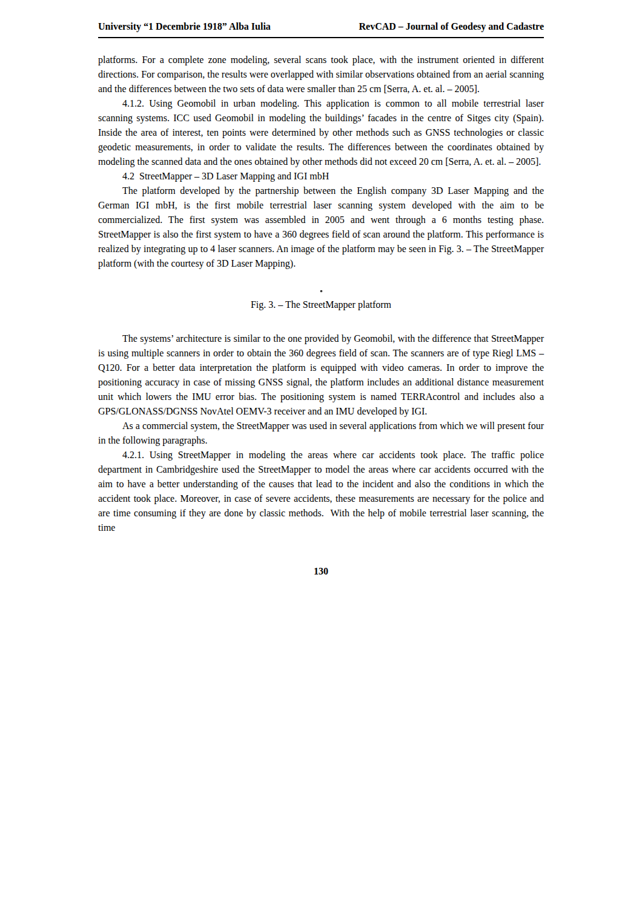University “1 Decembrie 1918” Alba Iulia RevCAD – Journal of Geodesy and Cadastre
platforms. For a complete zone modeling, several scans took place, with the instrument oriented in different directions. For comparison, the results were overlapped with similar observations obtained from an aerial scanning and the differences between the two sets of data were smaller than 25 cm [Serra, A. et. al. – 2005].
4.1.2. Using Geomobil in urban modeling. This application is common to all mobile terrestrial laser scanning systems. ICC used Geomobil in modeling the buildings’ facades in the centre of Sitges city (Spain). Inside the area of interest, ten points were determined by other methods such as GNSS technologies or classic geodetic measurements, in order to validate the results. The differences between the coordinates obtained by modeling the scanned data and the ones obtained by other methods did not exceed 20 cm [Serra, A. et. al. – 2005].
4.2 StreetMapper – 3D Laser Mapping and IGI mbH
The platform developed by the partnership between the English company 3D Laser Mapping and the German IGI mbH, is the first mobile terrestrial laser scanning system developed with the aim to be commercialized. The first system was assembled in 2005 and went through a 6 months testing phase. StreetMapper is also the first system to have a 360 degrees field of scan around the platform. This performance is realized by integrating up to 4 laser scanners. An image of the platform may be seen in Fig. 3. – The StreetMapper platform (with the courtesy of 3D Laser Mapping).
Fig. 3. – The StreetMapper platform
The systems’ architecture is similar to the one provided by Geomobil, with the difference that StreetMapper is using multiple scanners in order to obtain the 360 degrees field of scan. The scanners are of type Riegl LMS – Q120. For a better data interpretation the platform is equipped with video cameras. In order to improve the positioning accuracy in case of missing GNSS signal, the platform includes an additional distance measurement unit which lowers the IMU error bias. The positioning system is named TERRAcontrol and includes also a GPS/GLONASS/DGNSS NovAtel OEMV-3 receiver and an IMU developed by IGI.
As a commercial system, the StreetMapper was used in several applications from which we will present four in the following paragraphs.
4.2.1. Using StreetMapper in modeling the areas where car accidents took place. The traffic police department in Cambridgeshire used the StreetMapper to model the areas where car accidents occurred with the aim to have a better understanding of the causes that lead to the incident and also the conditions in which the accident took place. Moreover, in case of severe accidents, these measurements are necessary for the police and are time consuming if they are done by classic methods. With the help of mobile terrestrial laser scanning, the time
130